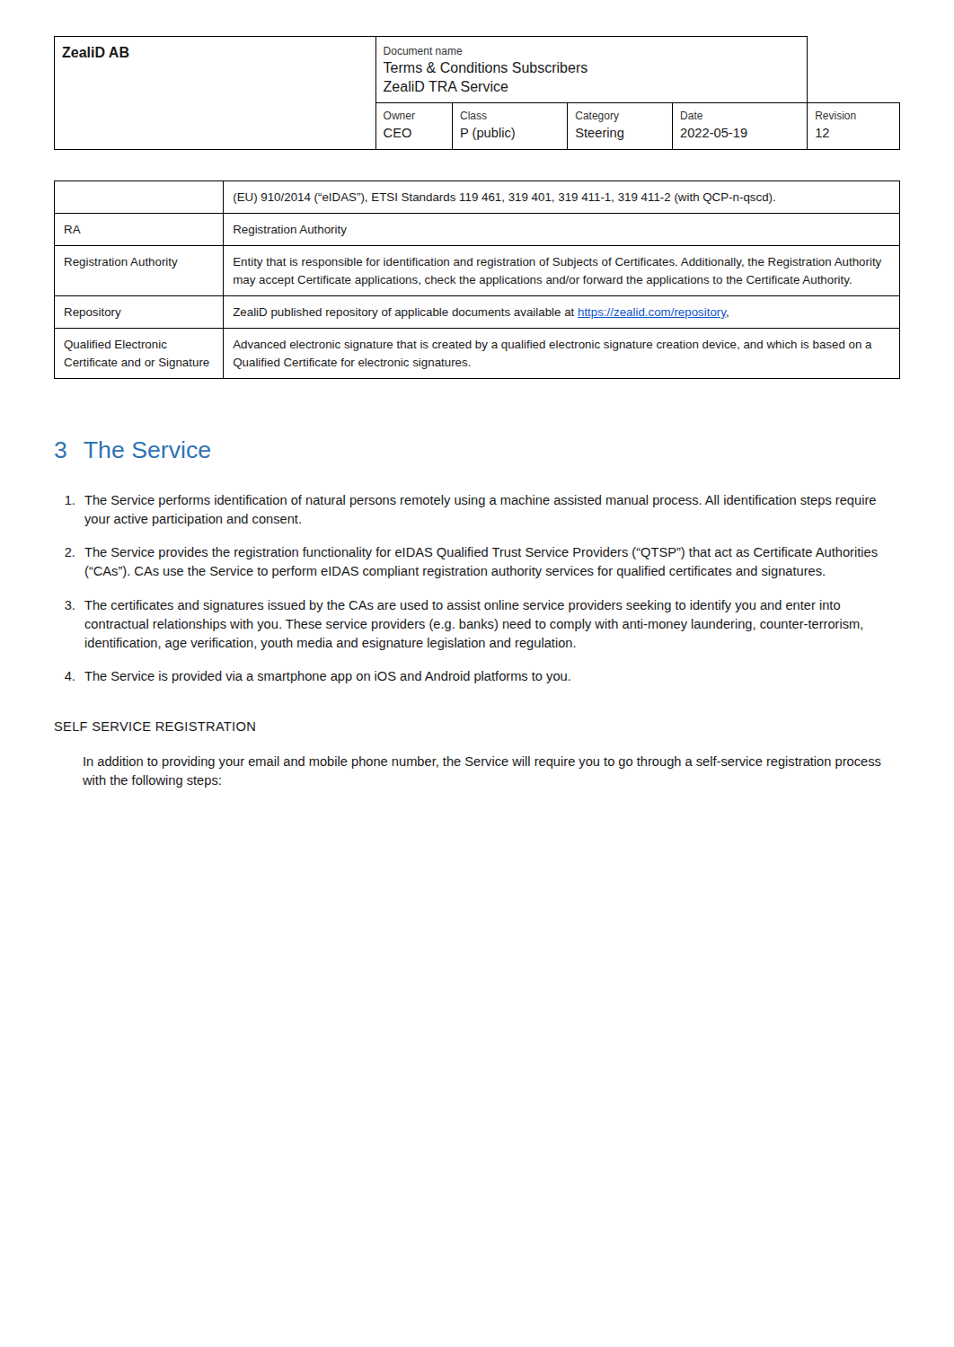| ZealiD AB | Document name Terms & Conditions Subscribers ZealiD TRA Service |
| Owner CEO | Class P (public) | Category Steering | Date 2022-05-19 | Revision 12 |
| | (EU) 910/2014 (“eIDAS”), ETSI Standards 119 461, 319 401, 319 411-1, 319 411-2 (with QCP-n-qscd). |
| RA | Registration Authority |
| Registration Authority | Entity that is responsible for identification and registration of Subjects of Certificates. Additionally, the Registration Authority may accept Certificate applications, check the applications and/or forward the applications to the Certificate Authority. |
| Repository | ZealiD published repository of applicable documents available at https://zealid.com/repository , |
| Qualified Electronic Certificate and or Signature | Advanced electronic signature that is created by a qualified electronic signature creation device, and which is based on a Qualified Certificate for electronic signatures. |
3 The Service
The Service performs identification of natural persons remotely using a machine assisted manual process. All identification steps require your active participation and consent.
The Service provides the registration functionality for eIDAS Qualified Trust Service Providers (“QTSP”) that act as Certificate Authorities (“CAs”). CAs use the Service to perform eIDAS compliant registration authority services for qualified certificates and signatures.
The certificates and signatures issued by the CAs are used to assist online service providers seeking to identify you and enter into contractual relationships with you. These service providers (e.g. banks) need to comply with anti-money laundering, counter-terrorism, identification, age verification, youth media and esignature legislation and regulation.
The Service is provided via a smartphone app on iOS and Android platforms to you.
SELF SERVICE REGISTRATION
In addition to providing your email and mobile phone number, the Service will require you to go through a self-service registration process with the following steps: